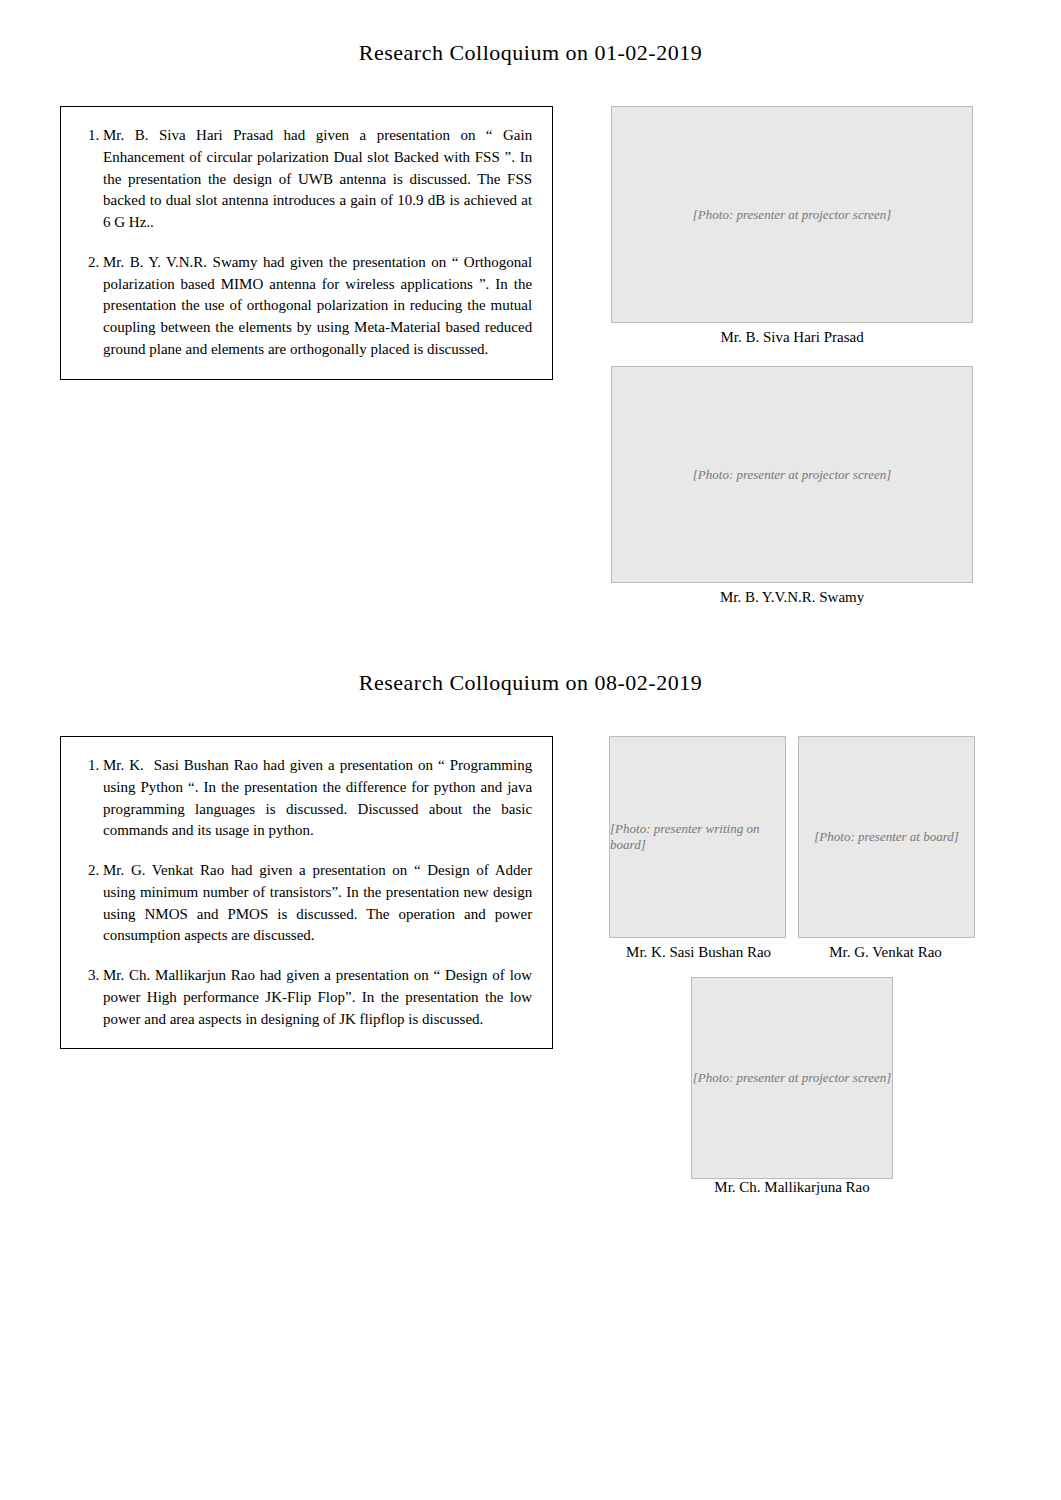Research Colloquium on 01-02-2019
Mr. B. Siva Hari Prasad had given a presentation on “ Gain Enhancement of circular polarization Dual slot Backed with FSS ”. In the presentation the design of UWB antenna is discussed. The FSS backed to dual slot antenna introduces a gain of 10.9 dB is achieved at 6 G Hz..
Mr. B. Y. V.N.R. Swamy had given the presentation on “ Orthogonal polarization based MIMO antenna for wireless applications ”. In the presentation the use of orthogonal polarization in reducing the mutual coupling between the elements by using Meta-Material based reduced ground plane and elements are orthogonally placed is discussed.
[Photo: presenter at projector screen]
Mr. B. Siva Hari Prasad
[Photo: presenter at projector screen]
Mr. B. Y.V.N.R. Swamy
Research Colloquium on 08-02-2019
Mr. K. Sasi Bushan Rao had given a presentation on “ Programming using Python “. In the presentation the difference for python and java programming languages is discussed. Discussed about the basic commands and its usage in python.
Mr. G. Venkat Rao had given a presentation on “ Design of Adder using minimum number of transistors”. In the presentation new design using NMOS and PMOS is discussed. The operation and power consumption aspects are discussed.
Mr. Ch. Mallikarjun Rao had given a presentation on “ Design of low power High performance JK-Flip Flop”. In the presentation the low power and area aspects in designing of JK flipflop is discussed.
[Photo: presenter writing on board]
[Photo: presenter at board]
Mr. K. Sasi Bushan Rao
Mr. G. Venkat Rao
[Photo: presenter at projector screen]
Mr. Ch. Mallikarjuna Rao